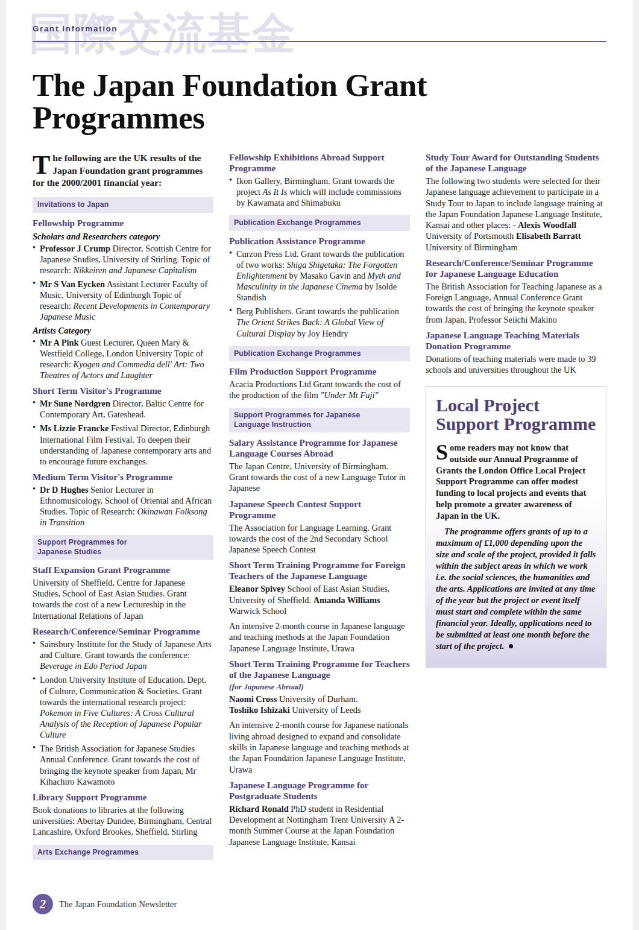国際交流基金
Grant Information
The Japan Foundation Grant Programmes
The following are the UK results of the Japan Foundation grant programmes for the 2000/2001 financial year:
Invitations to Japan
Fellowship Programme
Scholars and Researchers category
Professor J Crump Director, Scottish Centre for Japanese Studies, University of Stirling. Topic of research: Nikkeiren and Japanese Capitalism
Mr S Van Eycken Assistant Lecturer Faculty of Music, University of Edinburgh Topic of research: Recent Developments in Contemporary Japanese Music
Artists Category
Mr A Pink Guest Lecturer, Queen Mary & Westfield College, London University Topic of research: Kyogen and Commedia dell' Art: Two Theatres of Actors and Laughter
Short Term Visitor's Programme
Mr Sune Nordgren Director, Baltic Centre for Contemporary Art, Gateshead.
Ms Lizzie Francke Festival Director, Edinburgh International Film Festival. To deepen their understanding of Japanese contemporary arts and to encourage future exchanges.
Medium Term Visitor's Programme
Dr D Hughes Senior Lecturer in Ethnomusicology, School of Oriental and African Studies. Topic of Research: Okinawan Folksong in Transition
Support Programmes for
Japanese Studies
Staff Expansion Grant Programme
University of Sheffield, Centre for Japanese Studies, School of East Asian Studies. Grant towards the cost of a new Lectureship in the International Relations of Japan
Research/Conference/Seminar Programme
Sainsbury Institute for the Study of Japanese Arts and Culture. Grant towards the conference: Beverage in Edo Period Japan
London University Institute of Education, Dept. of Culture, Communication & Societies. Grant towards the international research project: Pokemon in Five Cultures: A Cross Cultural Analysis of the Reception of Japanese Popular Culture
The British Association for Japanese Studies Annual Conference. Grant towards the cost of bringing the keynote speaker from Japan, Mr Kihachiro Kawamoto
Library Support Programme
Book donations to libraries at the following universities: Abertay Dundee, Birmingham, Central Lancashire, Oxford Brookes, Sheffield, Stirling
Arts Exchange Programmes
Fellowship Exhibitions Abroad Support Programme
Ikon Gallery, Birmingham. Grant towards the project As It Is which will include commissions by Kawamata and Shimabuku
Publication Exchange Programmes
Publication Assistance Programme
Curzon Press Ltd. Grant towards the publication of two works: Shiga Shigetaka: The Forgotten Enlightenment by Masako Gavin and Myth and Masculinity in the Japanese Cinema by Isolde Standish
Berg Publishers. Grant towards the publication The Orient Strikes Back: A Global View of Cultural Display by Joy Hendry
Publication Exchange Programmes
Film Production Support Programme
Acacia Productions Ltd Grant towards the cost of the production of the film "Under Mt Fuji"
Support Programmes for Japanese
Language Instruction
Salary Assistance Programme for Japanese Language Courses Abroad
The Japan Centre, University of Birmingham. Grant towards the cost of a new Language Tutor in Japanese
Japanese Speech Contest Support Programme
The Association for Language Learning. Grant towards the cost of the 2nd Secondary School Japanese Speech Contest
Short Term Training Programme for Foreign Teachers of the Japanese Language
Eleanor Spivey School of East Asian Studies, University of Sheffield. Amanda Williams Warwick School
An intensive 2-month course in Japanese language and teaching methods at the Japan Foundation Japanese Language Institute, Urawa
Short Term Training Programme for Teachers of the Japanese Language
(for Japanese Abroad)
Naomi Cross University of Durham.
Toshiko Ishizaki University of Leeds
An intensive 2-month course for Japanese nationals living abroad designed to expand and consolidate skills in Japanese language and teaching methods at the Japan Foundation Japanese Language Institute, Urawa
Japanese Language Programme for Postgraduate Students
Richard Ronald PhD student in Residential Development at Nottingham Trent University A 2-month Summer Course at the Japan Foundation Japanese Language Institute, Kansai
Study Tour Award for Outstanding Students of the Japanese Language
The following two students were selected for their Japanese language achievement to participate in a Study Tour to Japan to include language training at the Japan Foundation Japanese Language Institute, Kansai and other places: - Alexis Woodfall University of Portsmouth Elisabeth Barratt University of Birmingham
Research/Conference/Seminar Programme for Japanese Language Education
The British Association for Teaching Japanese as a Foreign Language, Annual Conference Grant towards the cost of bringing the keynote speaker from Japan, Professor Seiichi Makino
Japanese Language Teaching Materials Donation Programme
Donations of teaching materials were made to 39 schools and universities throughout the UK
Local Project
Support Programme
Some readers may not know that outside our Annual Programme of Grants the London Office Local Project Support Programme can offer modest funding to local projects and events that help promote a greater awareness of Japan in the UK.
The programme offers grants of up to a maximum of £1,000 depending upon the size and scale of the project, provided it falls within the subject areas in which we work i.e. the social sciences, the humanities and the arts. Applications are invited at any time of the year but the project or event itself must start and complete within the same financial year. Ideally, applications need to be submitted at least one month before the start of the project.
2
The Japan Foundation Newsletter